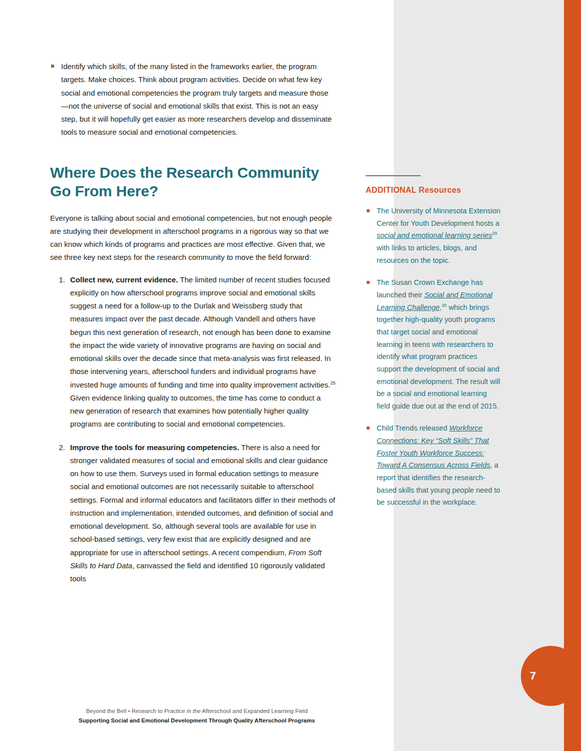Identify which skills, of the many listed in the frameworks earlier, the program targets. Make choices. Think about program activities. Decide on what few key social and emotional competencies the program truly targets and measure those—not the universe of social and emotional skills that exist. This is not an easy step, but it will hopefully get easier as more researchers develop and disseminate tools to measure social and emotional competencies.
Where Does the Research Community
Go From Here?
Everyone is talking about social and emotional competencies, but not enough people are studying their development in afterschool programs in a rigorous way so that we can know which kinds of programs and practices are most effective. Given that, we see three key next steps for the research community to move the field forward:
Collect new, current evidence. The limited number of recent studies focused explicitly on how afterschool programs improve social and emotional skills suggest a need for a follow-up to the Durlak and Weissberg study that measures impact over the past decade. Although Vandell and others have begun this next generation of research, not enough has been done to examine the impact the wide variety of innovative programs are having on social and emotional skills over the decade since that meta-analysis was first released. In those intervening years, afterschool funders and individual programs have invested huge amounts of funding and time into quality improvement activities.25 Given evidence linking quality to outcomes, the time has come to conduct a new generation of research that examines how potentially higher quality programs are contributing to social and emotional competencies.
Improve the tools for measuring competencies. There is also a need for stronger validated measures of social and emotional skills and clear guidance on how to use them. Surveys used in formal education settings to measure social and emotional outcomes are not necessarily suitable to afterschool settings. Formal and informal educators and facilitators differ in their methods of instruction and implementation, intended outcomes, and definition of social and emotional development. So, although several tools are available for use in school-based settings, very few exist that are explicitly designed and are appropriate for use in afterschool settings. A recent compendium, From Soft Skills to Hard Data, canvassed the field and identified 10 rigorously validated tools
ADDITIONAL Resources
The University of Minnesota Extension Center for Youth Development hosts a social and emotional learning series29 with links to articles, blogs, and resources on the topic.
The Susan Crown Exchange has launched their Social and Emotional Learning Challenge,30 which brings together high-quality youth programs that target social and emotional learning in teens with researchers to identify what program practices support the development of social and emotional development. The result will be a social and emotional learning field guide due out at the end of 2015.
Child Trends released Workforce Connections: Key “Soft Skills” That Foster Youth Workforce Success: Toward A Consensus Across Fields, a report that identifies the research-based skills that young people need to be successful in the workplace.
Beyond the Bell • Research to Practice in the Afterschool and Expanded Learning Field
Supporting Social and Emotional Development Through Quality Afterschool Programs
7